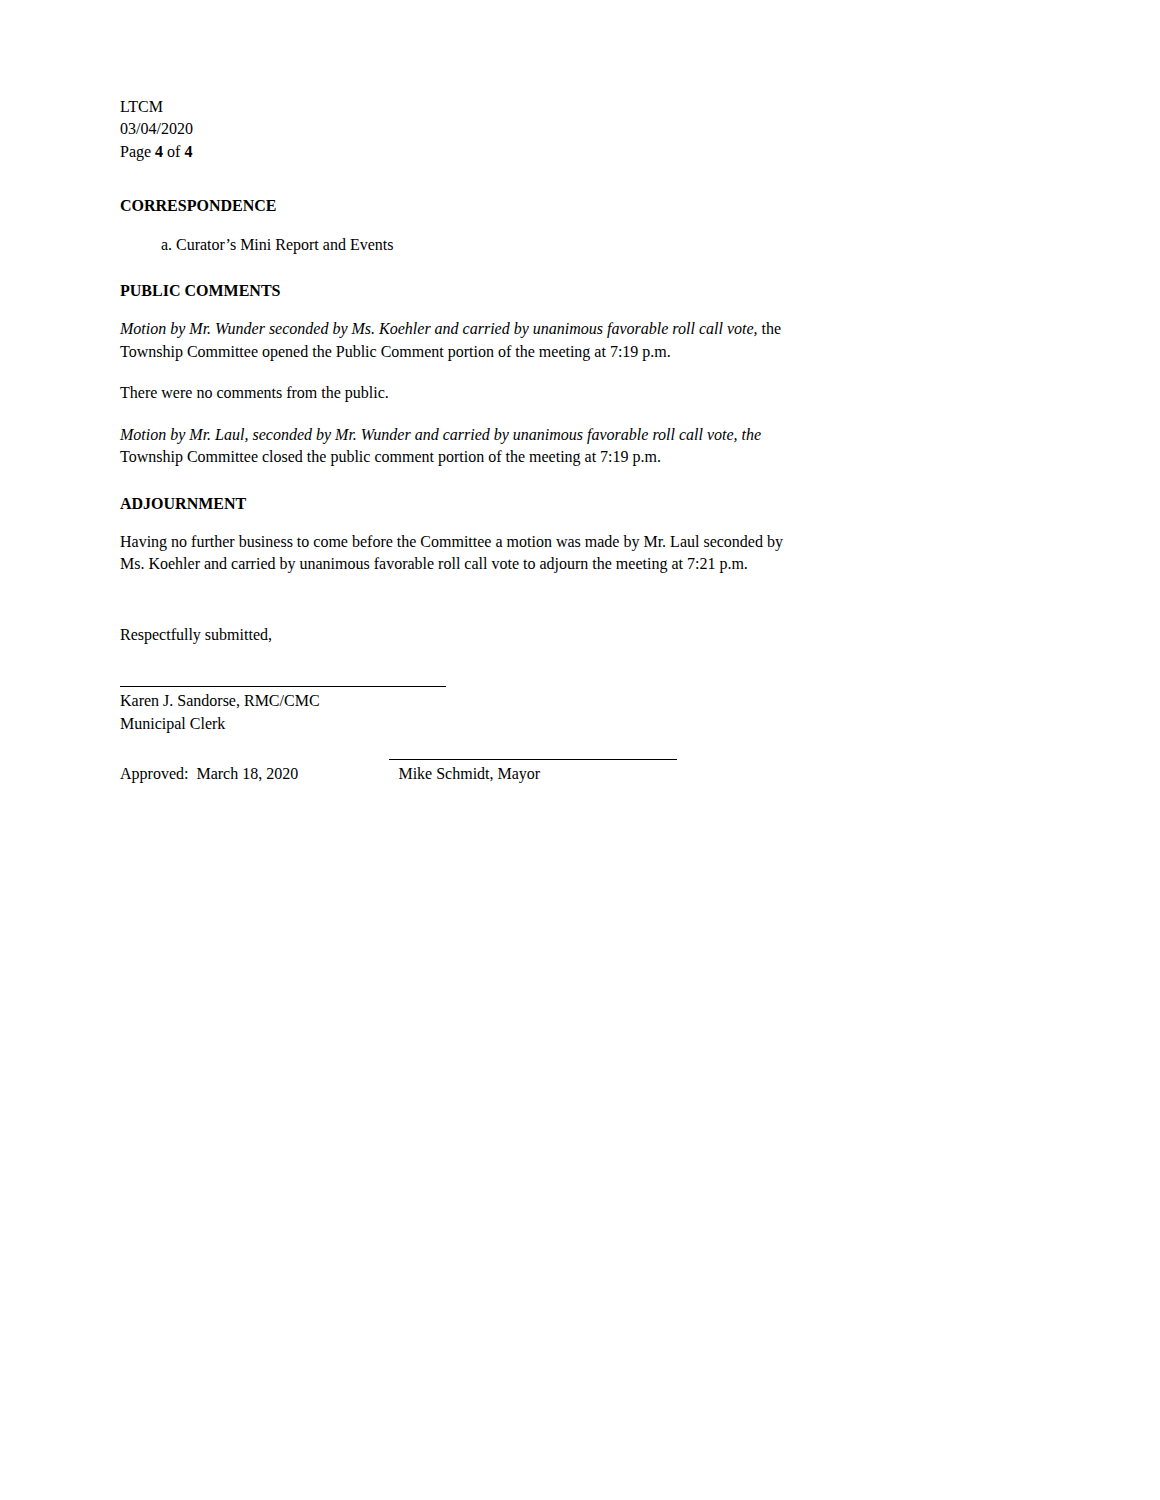LTCM
03/04/2020
Page 4 of 4
Correspondence
Curator’s Mini Report and Events
Public Comments
Motion by Mr. Wunder seconded by Ms. Koehler and carried by unanimous favorable roll call vote, the Township Committee opened the Public Comment portion of the meeting at 7:19 p.m.
There were no comments from the public.
Motion by Mr. Laul, seconded by Mr. Wunder and carried by unanimous favorable roll call vote, the Township Committee closed the public comment portion of the meeting at 7:19 p.m.
Adjournment
Having no further business to come before the Committee a motion was made by Mr. Laul seconded by Ms. Koehler and carried by unanimous favorable roll call vote to adjourn the meeting at 7:21 p.m.
Respectfully submitted,
Karen J. Sandorse, RMC/CMC
Municipal Clerk
Approved: March 18, 2020
Mike Schmidt, Mayor